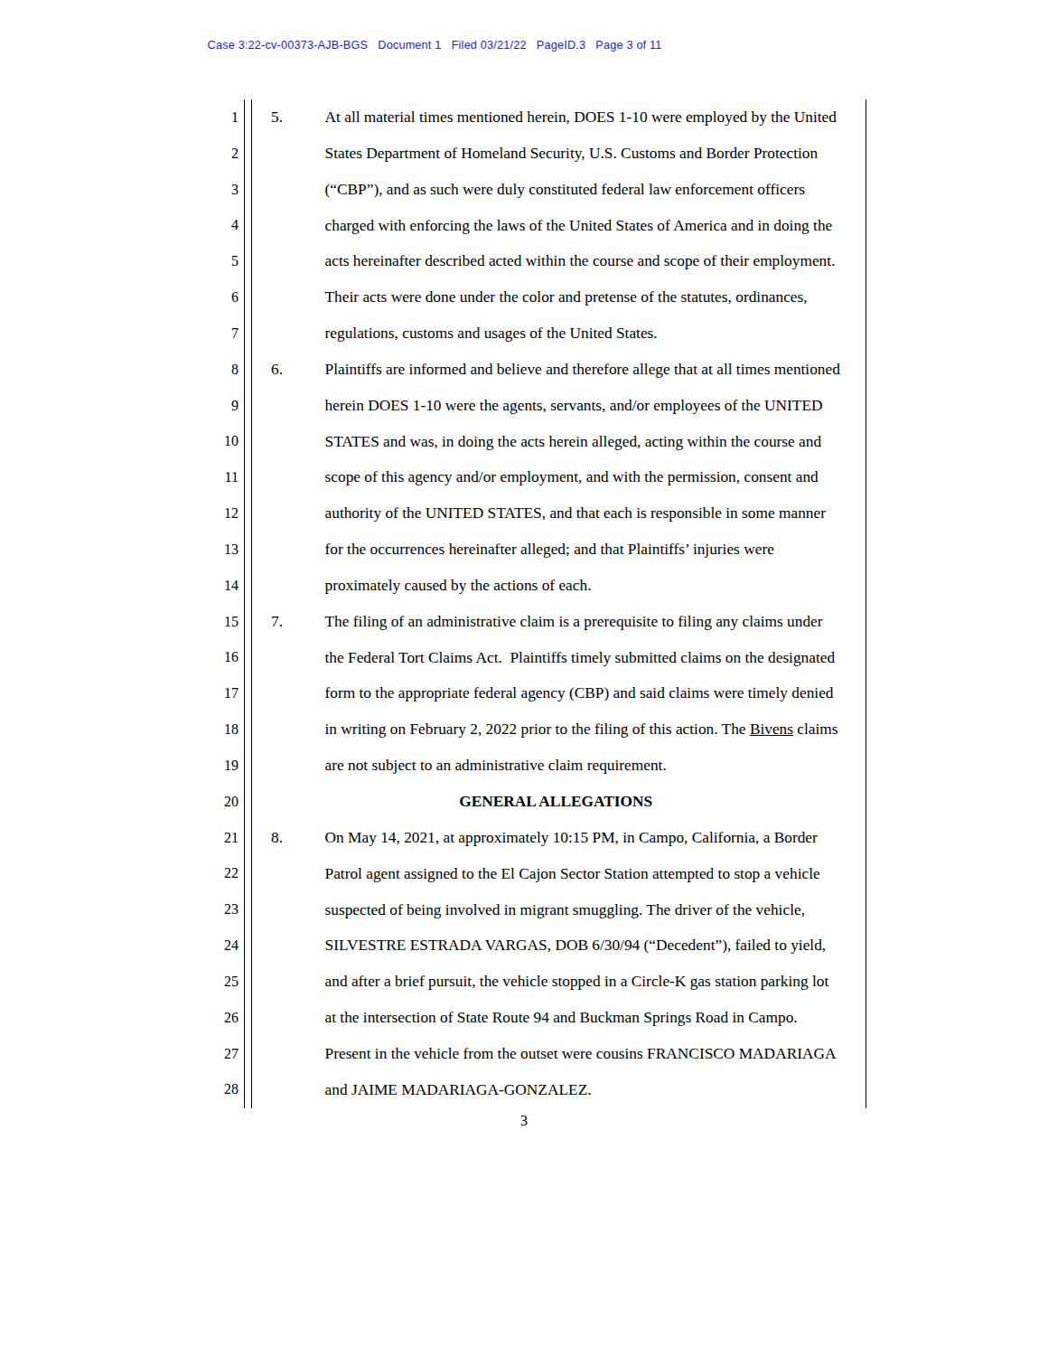Case 3:22-cv-00373-AJB-BGS Document 1 Filed 03/21/22 PageID.3 Page 3 of 11
1
2
3
4
5
6
7
8
9
10
11
12
13
14
15
16
17
18
19
20
21
22
23
24
25
26
27
28
5. At all material times mentioned herein, DOES 1-10 were employed by the United States Department of Homeland Security, U.S. Customs and Border Protection (“CBP”), and as such were duly constituted federal law enforcement officers charged with enforcing the laws of the United States of America and in doing the acts hereinafter described acted within the course and scope of their employment. Their acts were done under the color and pretense of the statutes, ordinances, regulations, customs and usages of the United States.
6. Plaintiffs are informed and believe and therefore allege that at all times mentioned herein DOES 1-10 were the agents, servants, and/or employees of the UNITED STATES and was, in doing the acts herein alleged, acting within the course and scope of this agency and/or employment, and with the permission, consent and authority of the UNITED STATES, and that each is responsible in some manner for the occurrences hereinafter alleged; and that Plaintiffs’ injuries were proximately caused by the actions of each.
7. The filing of an administrative claim is a prerequisite to filing any claims under the Federal Tort Claims Act. Plaintiffs timely submitted claims on the designated form to the appropriate federal agency (CBP) and said claims were timely denied in writing on February 2, 2022 prior to the filing of this action. The Bivens claims are not subject to an administrative claim requirement.
GENERAL ALLEGATIONS
8. On May 14, 2021, at approximately 10:15 PM, in Campo, California, a Border Patrol agent assigned to the El Cajon Sector Station attempted to stop a vehicle suspected of being involved in migrant smuggling. The driver of the vehicle, SILVESTRE ESTRADA VARGAS, DOB 6/30/94 (“Decedent”), failed to yield, and after a brief pursuit, the vehicle stopped in a Circle-K gas station parking lot at the intersection of State Route 94 and Buckman Springs Road in Campo. Present in the vehicle from the outset were cousins FRANCISCO MADARIAGA and JAIME MADARIAGA-GONZALEZ.
3